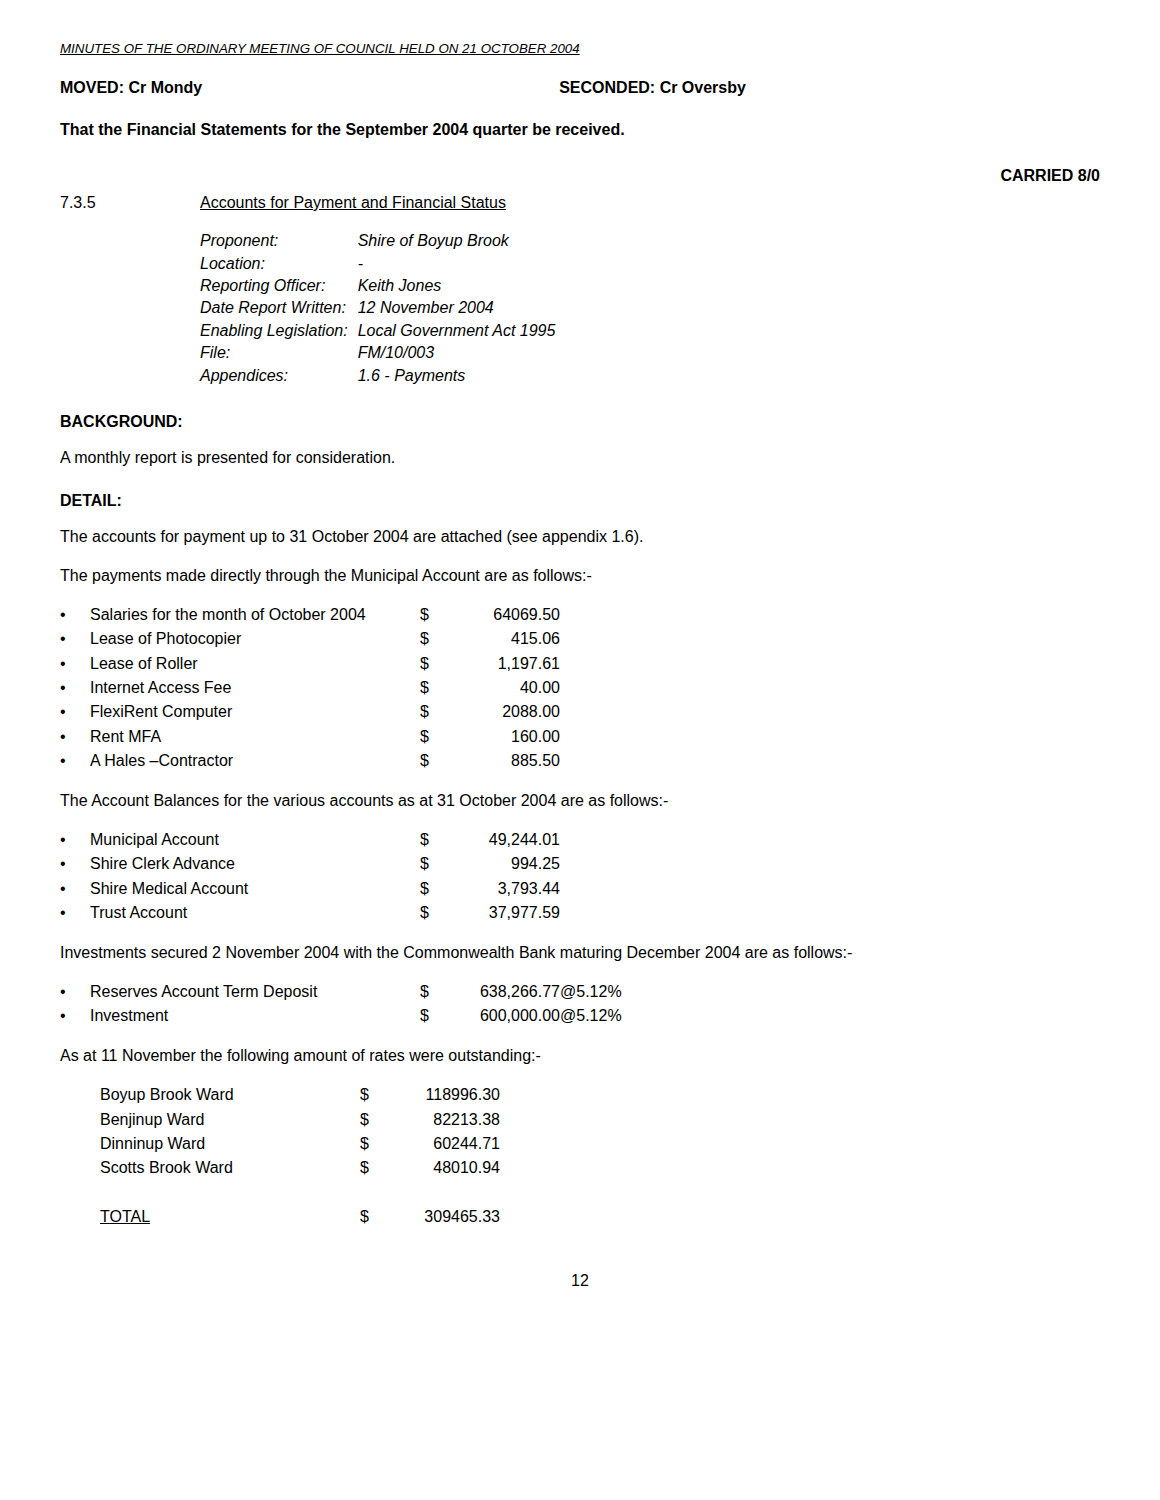MINUTES OF THE ORDINARY MEETING OF COUNCIL HELD ON 21 OCTOBER 2004
MOVED: Cr Mondy
SECONDED: Cr Oversby
That the Financial Statements for the September 2004 quarter be received.
CARRIED 8/0
7.3.5
Accounts for Payment and Financial Status
| Proponent: | Shire of Boyup Brook |
| Location: | - |
| Reporting Officer: | Keith Jones |
| Date Report Written: | 12 November 2004 |
| Enabling Legislation: | Local Government Act 1995 |
| File: | FM/10/003 |
| Appendices: | 1.6 - Payments |
BACKGROUND:
A monthly report is presented for consideration.
DETAIL:
The accounts for payment up to 31 October 2004 are attached (see appendix 1.6).
The payments made directly through the Municipal Account are as follows:-
| • | Salaries for the month of October 2004 | $ | 64069.50 | |
| • | Lease of Photocopier | $ | 415.06 | |
| • | Lease of Roller | $ | 1,197.61 | |
| • | Internet Access Fee | $ | 40.00 | |
| • | FlexiRent Computer | $ | 2088.00 | |
| • | Rent MFA | $ | 160.00 | |
| • | A Hales –Contractor | $ | 885.50 | |
The Account Balances for the various accounts as at 31 October 2004 are as follows:-
| • | Municipal Account | $ | 49,244.01 | |
| • | Shire Clerk Advance | $ | 994.25 | |
| • | Shire Medical Account | $ | 3,793.44 | |
| • | Trust Account | $ | 37,977.59 | |
Investments secured 2 November 2004 with the Commonwealth Bank maturing December 2004 are as follows:-
| • | Reserves Account Term Deposit | $ | 638,266.77 | @5.12% |
| • | Investment | $ | 600,000.00 | @5.12% |
As at 11 November the following amount of rates were outstanding:-
| Boyup Brook Ward | $ | 118996.30 |
| Benjinup Ward | $ | 82213.38 |
| Dinninup Ward | $ | 60244.71 |
| Scotts Brook Ward | $ | 48010.94 |
| TOTAL | $ | 309465.33 |
12